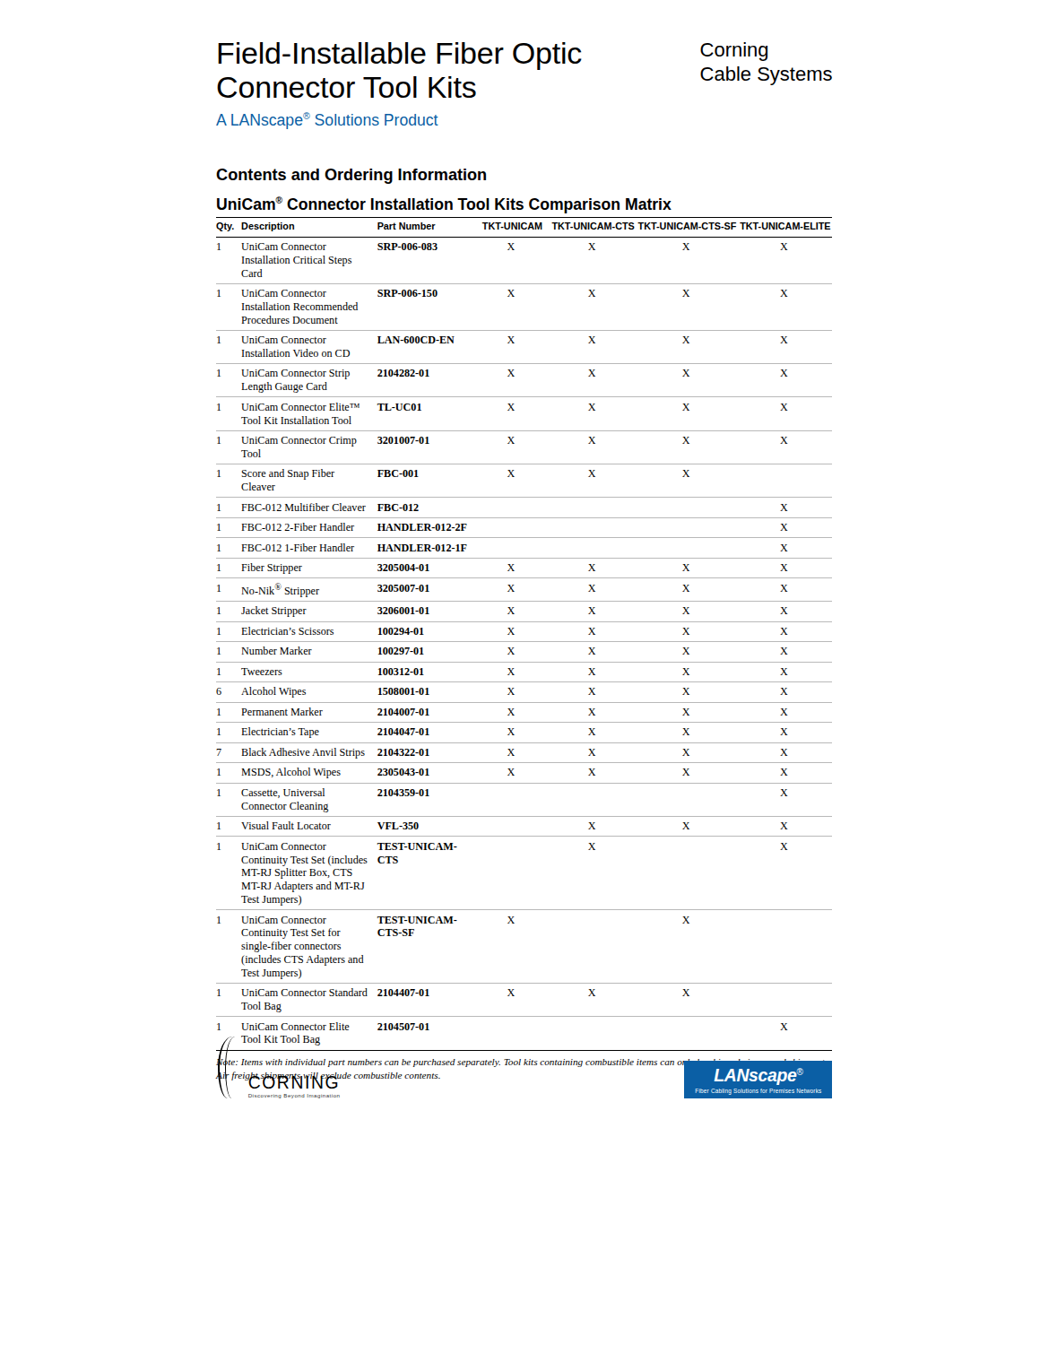Field-Installable Fiber Optic Connector Tool Kits
A LANscape® Solutions Product
Corning
Cable Systems
Contents and Ordering Information
UniCam® Connector Installation Tool Kits Comparison Matrix
| Qty. | Description | Part Number | TKT-UNICAM | TKT-UNICAM-CTS | TKT-UNICAM-CTS-SF | TKT-UNICAM-ELITE |
| --- | --- | --- | --- | --- | --- | --- |
| 1 | UniCam Connector Installation Critical Steps Card | SRP-006-083 | X | X | X | X |
| 1 | UniCam Connector Installation Recommended Procedures Document | SRP-006-150 | X | X | X | X |
| 1 | UniCam Connector Installation Video on CD | LAN-600CD-EN | X | X | X | X |
| 1 | UniCam Connector Strip Length Gauge Card | 2104282-01 | X | X | X | X |
| 1 | UniCam Connector Elite™ Tool Kit Installation Tool | TL-UC01 | X | X | X | X |
| 1 | UniCam Connector Crimp Tool | 3201007-01 | X | X | X | X |
| 1 | Score and Snap Fiber Cleaver | FBC-001 | X | X | X | |
| 1 | FBC-012 Multifiber Cleaver | FBC-012 | | | | X |
| 1 | FBC-012 2-Fiber Handler | HANDLER-012-2F | | | | X |
| 1 | FBC-012 1-Fiber Handler | HANDLER-012-1F | | | | X |
| 1 | Fiber Stripper | 3205004-01 | X | X | X | X |
| 1 | No-Nik ® Stripper | 3205007-01 | X | X | X | X |
| 1 | Jacket Stripper | 3206001-01 | X | X | X | X |
| 1 | Electrician’s Scissors | 100294-01 | X | X | X | X |
| 1 | Number Marker | 100297-01 | X | X | X | X |
| 1 | Tweezers | 100312-01 | X | X | X | X |
| 6 | Alcohol Wipes | 1508001-01 | X | X | X | X |
| 1 | Permanent Marker | 2104007-01 | X | X | X | X |
| 1 | Electrician’s Tape | 2104047-01 | X | X | X | X |
| 7 | Black Adhesive Anvil Strips | 2104322-01 | X | X | X | X |
| 1 | MSDS, Alcohol Wipes | 2305043-01 | X | X | X | X |
| 1 | Cassette, Universal Connector Cleaning | 2104359-01 | | | | X |
| 1 | Visual Fault Locator | VFL-350 | | X | X | X |
| 1 | UniCam Connector Continuity Test Set (includes MT-RJ Splitter Box, CTS MT-RJ Adapters and MT-RJ Test Jumpers) | TEST-UNICAM-CTS | | X | | X |
| 1 | UniCam Connector Continuity Test Set for single-fiber connectors (includes CTS Adapters and Test Jumpers) | TEST-UNICAM-CTS-SF | X | | X | |
| 1 | UniCam Connector Standard Tool Bag | 2104407-01 | X | X | X | |
| 1 | UniCam Connector Elite Tool Kit Tool Bag | 2104507-01 | | | | X |
Note: Items with individual part numbers can be purchased separately. Tool kits containing combustible items can only be shipped via ground shipment. Air freight shipments will exclude combustible contents.
CORNING
Discovering Beyond Imagination
LANscape®
Fiber Cabling Solutions for Premises Networks